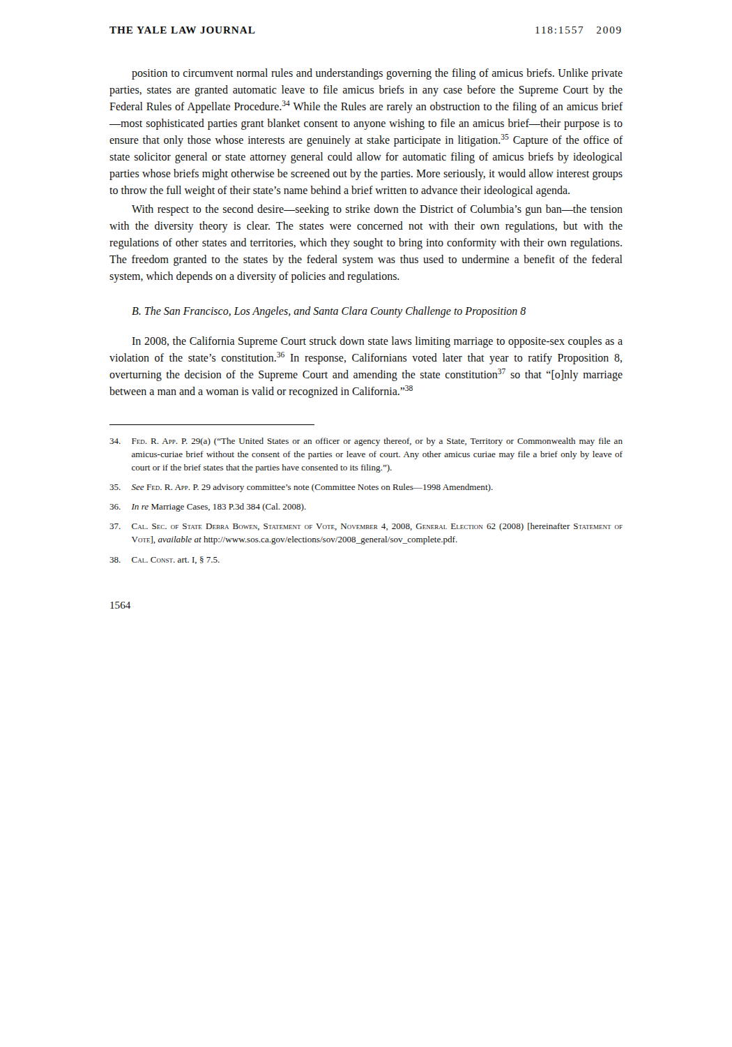THE YALE LAW JOURNAL 118:1557 2009
position to circumvent normal rules and understandings governing the filing of amicus briefs. Unlike private parties, states are granted automatic leave to file amicus briefs in any case before the Supreme Court by the Federal Rules of Appellate Procedure.34 While the Rules are rarely an obstruction to the filing of an amicus brief—most sophisticated parties grant blanket consent to anyone wishing to file an amicus brief—their purpose is to ensure that only those whose interests are genuinely at stake participate in litigation.35 Capture of the office of state solicitor general or state attorney general could allow for automatic filing of amicus briefs by ideological parties whose briefs might otherwise be screened out by the parties. More seriously, it would allow interest groups to throw the full weight of their state’s name behind a brief written to advance their ideological agenda.
With respect to the second desire—seeking to strike down the District of Columbia’s gun ban—the tension with the diversity theory is clear. The states were concerned not with their own regulations, but with the regulations of other states and territories, which they sought to bring into conformity with their own regulations. The freedom granted to the states by the federal system was thus used to undermine a benefit of the federal system, which depends on a diversity of policies and regulations.
B. The San Francisco, Los Angeles, and Santa Clara County Challenge to Proposition 8
In 2008, the California Supreme Court struck down state laws limiting marriage to opposite-sex couples as a violation of the state’s constitution.36 In response, Californians voted later that year to ratify Proposition 8, overturning the decision of the Supreme Court and amending the state constitution37 so that “[o]nly marriage between a man and a woman is valid or recognized in California.”38
34. Fed. R. App. P. 29(a) (“The United States or an officer or agency thereof, or by a State, Territory or Commonwealth may file an amicus-curiae brief without the consent of the parties or leave of court. Any other amicus curiae may file a brief only by leave of court or if the brief states that the parties have consented to its filing.”).
35. See Fed. R. App. P. 29 advisory committee’s note (Committee Notes on Rules—1998 Amendment).
36. In re Marriage Cases, 183 P.3d 384 (Cal. 2008).
37. Cal. Sec. of State Debra Bowen, Statement of Vote, November 4, 2008, General Election 62 (2008) [hereinafter Statement of Vote], available at http://www.sos.ca.gov/elections/sov/2008_general/sov_complete.pdf.
38. Cal. Const. art. I, § 7.5.
1564